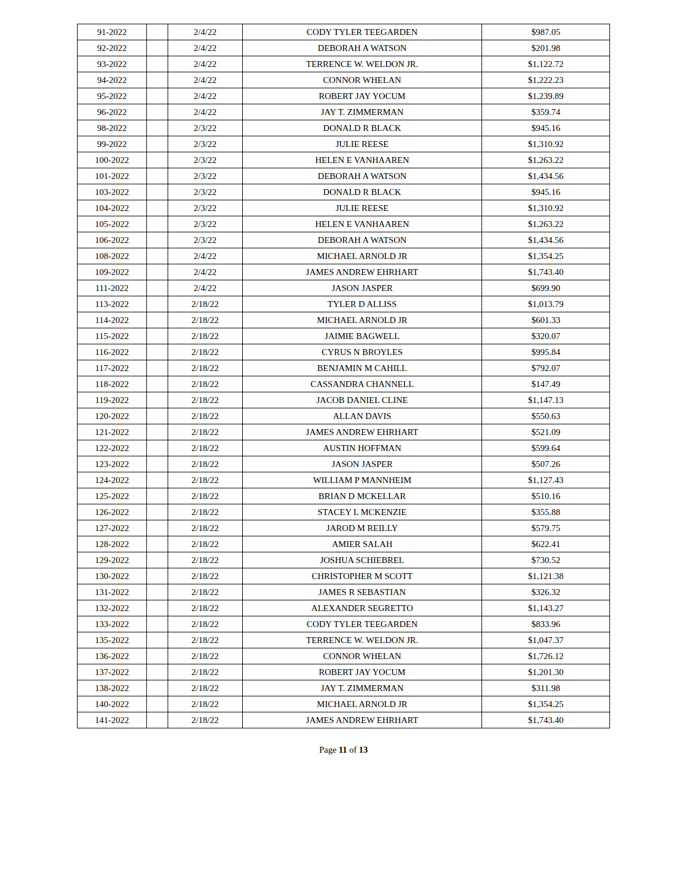| 91-2022 | | 2/4/22 | CODY TYLER TEEGARDEN | $987.05 |
| 92-2022 | | 2/4/22 | DEBORAH A WATSON | $201.98 |
| 93-2022 | | 2/4/22 | TERRENCE W. WELDON JR. | $1,122.72 |
| 94-2022 | | 2/4/22 | CONNOR WHELAN | $1,222.23 |
| 95-2022 | | 2/4/22 | ROBERT JAY YOCUM | $1,239.89 |
| 96-2022 | | 2/4/22 | JAY T. ZIMMERMAN | $359.74 |
| 98-2022 | | 2/3/22 | DONALD R BLACK | $945.16 |
| 99-2022 | | 2/3/22 | JULIE REESE | $1,310.92 |
| 100-2022 | | 2/3/22 | HELEN E VANHAAREN | $1,263.22 |
| 101-2022 | | 2/3/22 | DEBORAH A WATSON | $1,434.56 |
| 103-2022 | | 2/3/22 | DONALD R BLACK | $945.16 |
| 104-2022 | | 2/3/22 | JULIE REESE | $1,310.92 |
| 105-2022 | | 2/3/22 | HELEN E VANHAAREN | $1,263.22 |
| 106-2022 | | 2/3/22 | DEBORAH A WATSON | $1,434.56 |
| 108-2022 | | 2/4/22 | MICHAEL ARNOLD JR | $1,354.25 |
| 109-2022 | | 2/4/22 | JAMES ANDREW EHRHART | $1,743.40 |
| 111-2022 | | 2/4/22 | JASON JASPER | $699.90 |
| 113-2022 | | 2/18/22 | TYLER D ALLISS | $1,013.79 |
| 114-2022 | | 2/18/22 | MICHAEL ARNOLD JR | $601.33 |
| 115-2022 | | 2/18/22 | JAIMIE BAGWELL | $320.07 |
| 116-2022 | | 2/18/22 | CYRUS N BROYLES | $995.84 |
| 117-2022 | | 2/18/22 | BENJAMIN M CAHILL | $792.07 |
| 118-2022 | | 2/18/22 | CASSANDRA CHANNELL | $147.49 |
| 119-2022 | | 2/18/22 | JACOB DANIEL CLINE | $1,147.13 |
| 120-2022 | | 2/18/22 | ALLAN DAVIS | $550.63 |
| 121-2022 | | 2/18/22 | JAMES ANDREW EHRHART | $521.09 |
| 122-2022 | | 2/18/22 | AUSTIN HOFFMAN | $599.64 |
| 123-2022 | | 2/18/22 | JASON JASPER | $507.26 |
| 124-2022 | | 2/18/22 | WILLIAM P MANNHEIM | $1,127.43 |
| 125-2022 | | 2/18/22 | BRIAN D MCKELLAR | $510.16 |
| 126-2022 | | 2/18/22 | STACEY L MCKENZIE | $355.88 |
| 127-2022 | | 2/18/22 | JAROD M REILLY | $579.75 |
| 128-2022 | | 2/18/22 | AMIER SALAH | $622.41 |
| 129-2022 | | 2/18/22 | JOSHUA SCHIEBREL | $730.52 |
| 130-2022 | | 2/18/22 | CHRISTOPHER M SCOTT | $1,121.38 |
| 131-2022 | | 2/18/22 | JAMES R SEBASTIAN | $326.32 |
| 132-2022 | | 2/18/22 | ALEXANDER SEGRETTO | $1,143.27 |
| 133-2022 | | 2/18/22 | CODY TYLER TEEGARDEN | $833.96 |
| 135-2022 | | 2/18/22 | TERRENCE W. WELDON JR. | $1,047.37 |
| 136-2022 | | 2/18/22 | CONNOR WHELAN | $1,726.12 |
| 137-2022 | | 2/18/22 | ROBERT JAY YOCUM | $1,201.30 |
| 138-2022 | | 2/18/22 | JAY T. ZIMMERMAN | $311.98 |
| 140-2022 | | 2/18/22 | MICHAEL ARNOLD JR | $1,354.25 |
| 141-2022 | | 2/18/22 | JAMES ANDREW EHRHART | $1,743.40 |
Page 11 of 13